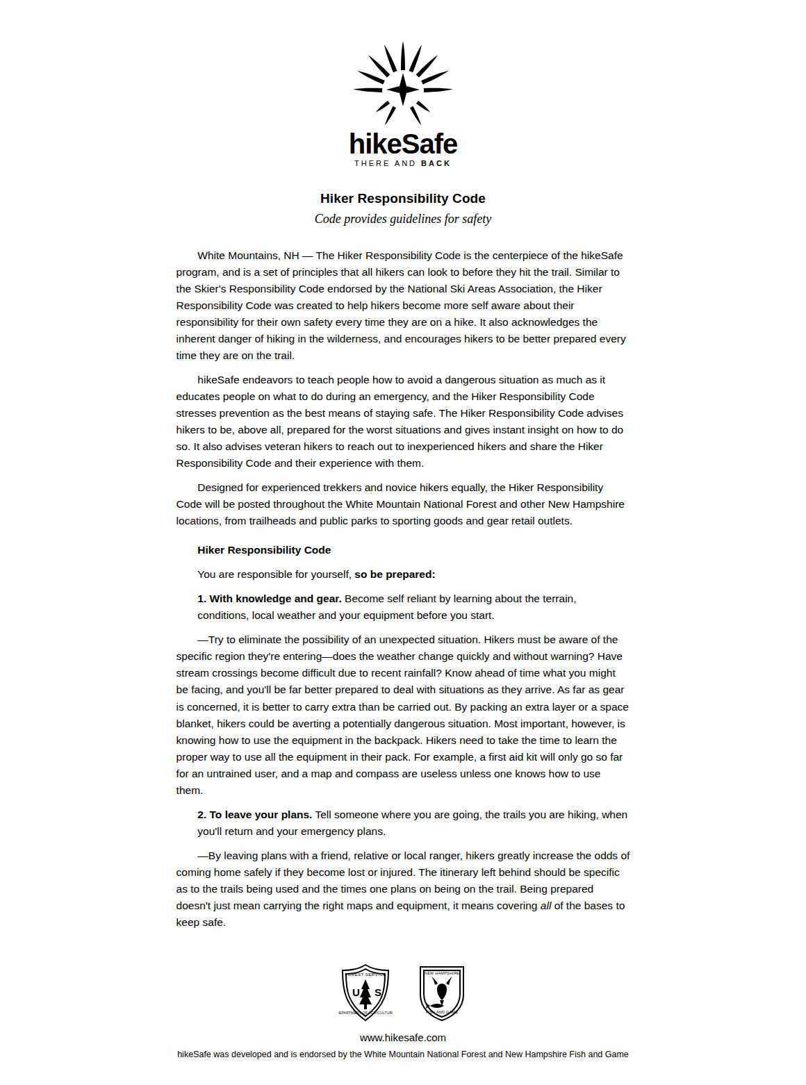hikeSafe THERE AND BACK
Hiker Responsibility Code
Code provides guidelines for safety
White Mountains, NH — The Hiker Responsibility Code is the centerpiece of the hikeSafe program, and is a set of principles that all hikers can look to before they hit the trail. Similar to the Skier's Responsibility Code endorsed by the National Ski Areas Association, the Hiker Responsibility Code was created to help hikers become more self aware about their responsibility for their own safety every time they are on a hike. It also acknowledges the inherent danger of hiking in the wilderness, and encourages hikers to be better prepared every time they are on the trail.
hikeSafe endeavors to teach people how to avoid a dangerous situation as much as it educates people on what to do during an emergency, and the Hiker Responsibility Code stresses prevention as the best means of staying safe. The Hiker Responsibility Code advises hikers to be, above all, prepared for the worst situations and gives instant insight on how to do so. It also advises veteran hikers to reach out to inexperienced hikers and share the Hiker Responsibility Code and their experience with them.
Designed for experienced trekkers and novice hikers equally, the Hiker Responsibility Code will be posted throughout the White Mountain National Forest and other New Hampshire locations, from trailheads and public parks to sporting goods and gear retail outlets.
Hiker Responsibility Code
You are responsible for yourself, so be prepared:
1. With knowledge and gear. Become self reliant by learning about the terrain, conditions, local weather and your equipment before you start.
—Try to eliminate the possibility of an unexpected situation. Hikers must be aware of the specific region they're entering—does the weather change quickly and without warning? Have stream crossings become difficult due to recent rainfall? Know ahead of time what you might be facing, and you'll be far better prepared to deal with situations as they arrive. As far as gear is concerned, it is better to carry extra than be carried out. By packing an extra layer or a space blanket, hikers could be averting a potentially dangerous situation. Most important, however, is knowing how to use the equipment in the backpack. Hikers need to take the time to learn the proper way to use all the equipment in their pack. For example, a first aid kit will only go so far for an untrained user, and a map and compass are useless unless one knows how to use them.
2. To leave your plans. Tell someone where you are going, the trails you are hiking, when you'll return and your emergency plans.
—By leaving plans with a friend, relative or local ranger, hikers greatly increase the odds of coming home safely if they become lost or injured. The itinerary left behind should be specific as to the trails being used and the times one plans on being on the trail. Being prepared doesn't just mean carrying the right maps and equipment, it means covering all of the bases to keep safe.
U S FOREST SERVICE DEPARTMENT OF AGRICULTURE NEW HAMPSHIRE FISH AND GAME
www.hikesafe.com
hikeSafe was developed and is endorsed by the White Mountain National Forest and New Hampshire Fish and Game